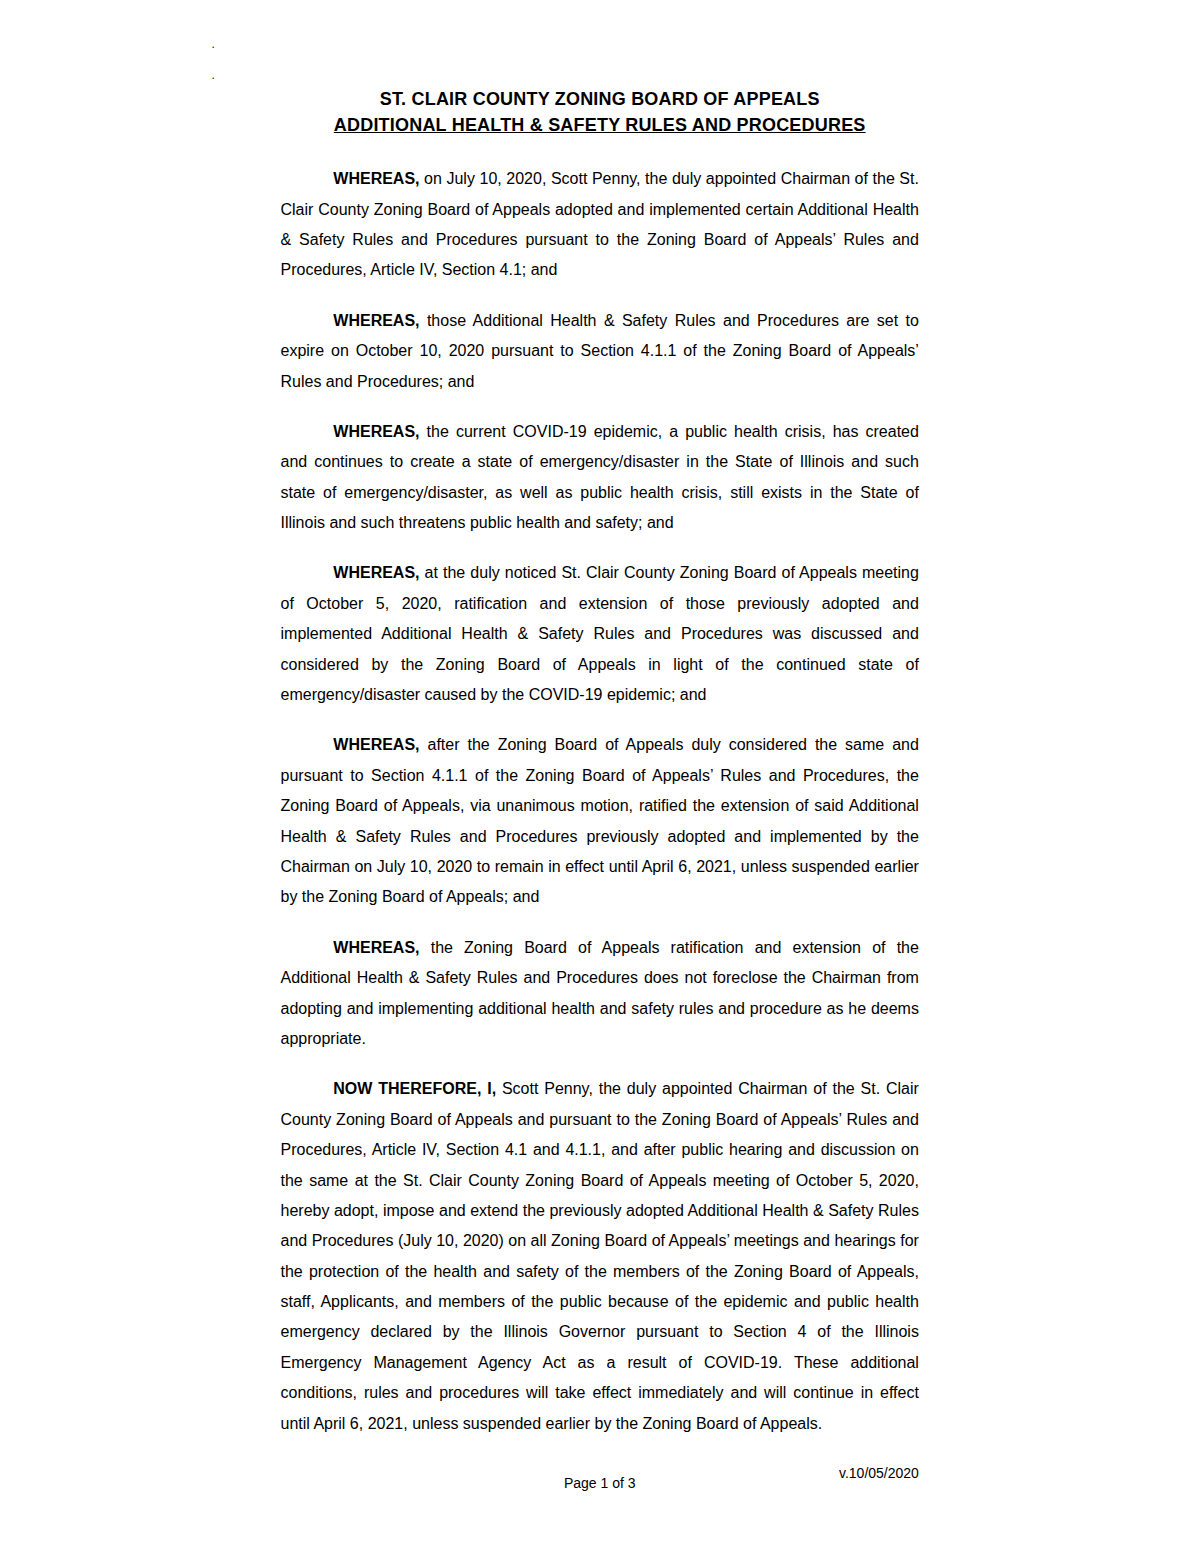.
.
ST. CLAIR COUNTY ZONING BOARD OF APPEALS ADDITIONAL HEALTH & SAFETY RULES AND PROCEDURES
WHEREAS, on July 10, 2020, Scott Penny, the duly appointed Chairman of the St. Clair County Zoning Board of Appeals adopted and implemented certain Additional Health & Safety Rules and Procedures pursuant to the Zoning Board of Appeals’ Rules and Procedures, Article IV, Section 4.1; and
WHEREAS, those Additional Health & Safety Rules and Procedures are set to expire on October 10, 2020 pursuant to Section 4.1.1 of the Zoning Board of Appeals’ Rules and Procedures; and
WHEREAS, the current COVID-19 epidemic, a public health crisis, has created and continues to create a state of emergency/disaster in the State of Illinois and such state of emergency/disaster, as well as public health crisis, still exists in the State of Illinois and such threatens public health and safety; and
WHEREAS, at the duly noticed St. Clair County Zoning Board of Appeals meeting of October 5, 2020, ratification and extension of those previously adopted and implemented Additional Health & Safety Rules and Procedures was discussed and considered by the Zoning Board of Appeals in light of the continued state of emergency/disaster caused by the COVID-19 epidemic; and
WHEREAS, after the Zoning Board of Appeals duly considered the same and pursuant to Section 4.1.1 of the Zoning Board of Appeals’ Rules and Procedures, the Zoning Board of Appeals, via unanimous motion, ratified the extension of said Additional Health & Safety Rules and Procedures previously adopted and implemented by the Chairman on July 10, 2020 to remain in effect until April 6, 2021, unless suspended earlier by the Zoning Board of Appeals; and
WHEREAS, the Zoning Board of Appeals ratification and extension of the Additional Health & Safety Rules and Procedures does not foreclose the Chairman from adopting and implementing additional health and safety rules and procedure as he deems appropriate.
NOW THEREFORE, I, Scott Penny, the duly appointed Chairman of the St. Clair County Zoning Board of Appeals and pursuant to the Zoning Board of Appeals’ Rules and Procedures, Article IV, Section 4.1 and 4.1.1, and after public hearing and discussion on the same at the St. Clair County Zoning Board of Appeals meeting of October 5, 2020, hereby adopt, impose and extend the previously adopted Additional Health & Safety Rules and Procedures (July 10, 2020) on all Zoning Board of Appeals’ meetings and hearings for the protection of the health and safety of the members of the Zoning Board of Appeals, staff, Applicants, and members of the public because of the epidemic and public health emergency declared by the Illinois Governor pursuant to Section 4 of the Illinois Emergency Management Agency Act as a result of COVID-19. These additional conditions, rules and procedures will take effect immediately and will continue in effect until April 6, 2021, unless suspended earlier by the Zoning Board of Appeals.
Page 1 of 3 v.10/05/2020